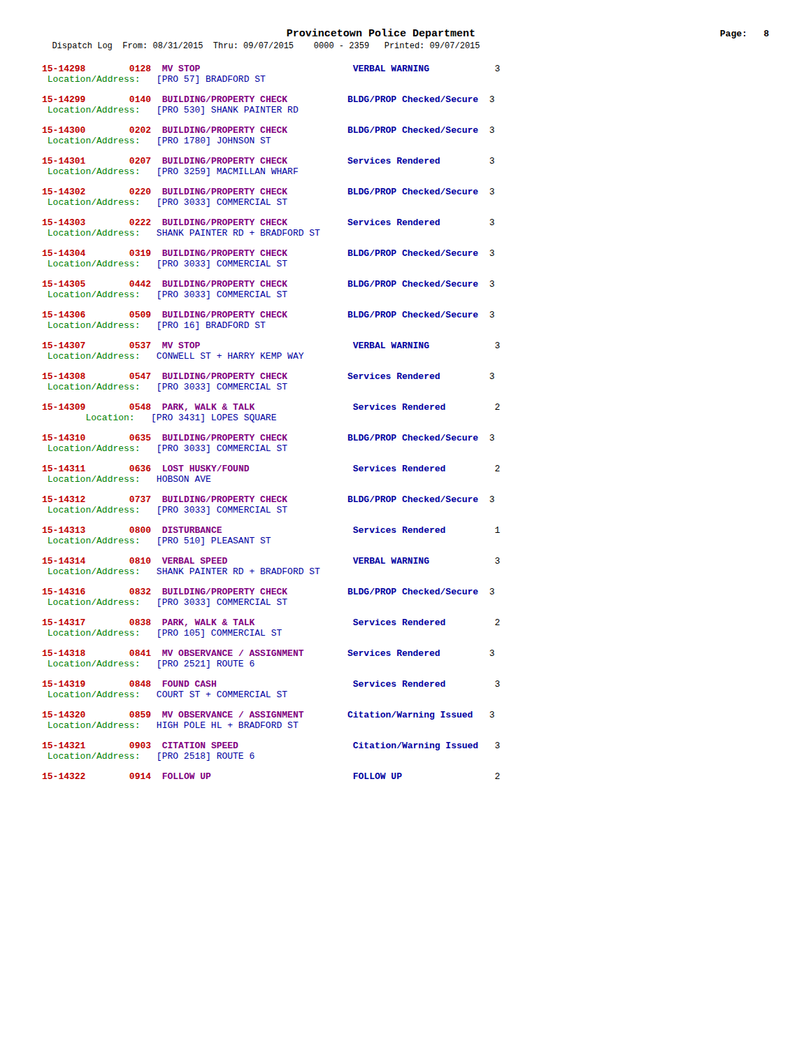Provincetown Police Department
Page: 8
Dispatch Log From: 08/31/2015 Thru: 09/07/2015 0000 - 2359 Printed: 09/07/2015
15-14298 0128 MV STOP VERBAL WARNING 3
Location/Address: [PRO 57] BRADFORD ST
15-14299 0140 BUILDING/PROPERTY CHECK BLDG/PROP Checked/Secure 3
Location/Address: [PRO 530] SHANK PAINTER RD
15-14300 0202 BUILDING/PROPERTY CHECK BLDG/PROP Checked/Secure 3
Location/Address: [PRO 1780] JOHNSON ST
15-14301 0207 BUILDING/PROPERTY CHECK Services Rendered 3
Location/Address: [PRO 3259] MACMILLAN WHARF
15-14302 0220 BUILDING/PROPERTY CHECK BLDG/PROP Checked/Secure 3
Location/Address: [PRO 3033] COMMERCIAL ST
15-14303 0222 BUILDING/PROPERTY CHECK Services Rendered 3
Location/Address: SHANK PAINTER RD + BRADFORD ST
15-14304 0319 BUILDING/PROPERTY CHECK BLDG/PROP Checked/Secure 3
Location/Address: [PRO 3033] COMMERCIAL ST
15-14305 0442 BUILDING/PROPERTY CHECK BLDG/PROP Checked/Secure 3
Location/Address: [PRO 3033] COMMERCIAL ST
15-14306 0509 BUILDING/PROPERTY CHECK BLDG/PROP Checked/Secure 3
Location/Address: [PRO 16] BRADFORD ST
15-14307 0537 MV STOP VERBAL WARNING 3
Location/Address: CONWELL ST + HARRY KEMP WAY
15-14308 0547 BUILDING/PROPERTY CHECK Services Rendered 3
Location/Address: [PRO 3033] COMMERCIAL ST
15-14309 0548 PARK, WALK & TALK Services Rendered 2
Location: [PRO 3431] LOPES SQUARE
15-14310 0635 BUILDING/PROPERTY CHECK BLDG/PROP Checked/Secure 3
Location/Address: [PRO 3033] COMMERCIAL ST
15-14311 0636 LOST HUSKY/FOUND Services Rendered 2
Location/Address: HOBSON AVE
15-14312 0737 BUILDING/PROPERTY CHECK BLDG/PROP Checked/Secure 3
Location/Address: [PRO 3033] COMMERCIAL ST
15-14313 0800 DISTURBANCE Services Rendered 1
Location/Address: [PRO 510] PLEASANT ST
15-14314 0810 VERBAL SPEED VERBAL WARNING 3
Location/Address: SHANK PAINTER RD + BRADFORD ST
15-14316 0832 BUILDING/PROPERTY CHECK BLDG/PROP Checked/Secure 3
Location/Address: [PRO 3033] COMMERCIAL ST
15-14317 0838 PARK, WALK & TALK Services Rendered 2
Location/Address: [PRO 105] COMMERCIAL ST
15-14318 0841 MV OBSERVANCE / ASSIGNMENT Services Rendered 3
Location/Address: [PRO 2521] ROUTE 6
15-14319 0848 FOUND CASH Services Rendered 3
Location/Address: COURT ST + COMMERCIAL ST
15-14320 0859 MV OBSERVANCE / ASSIGNMENT Citation/Warning Issued 3
Location/Address: HIGH POLE HL + BRADFORD ST
15-14321 0903 CITATION SPEED Citation/Warning Issued 3
Location/Address: [PRO 2518] ROUTE 6
15-14322 0914 FOLLOW UP FOLLOW UP 2